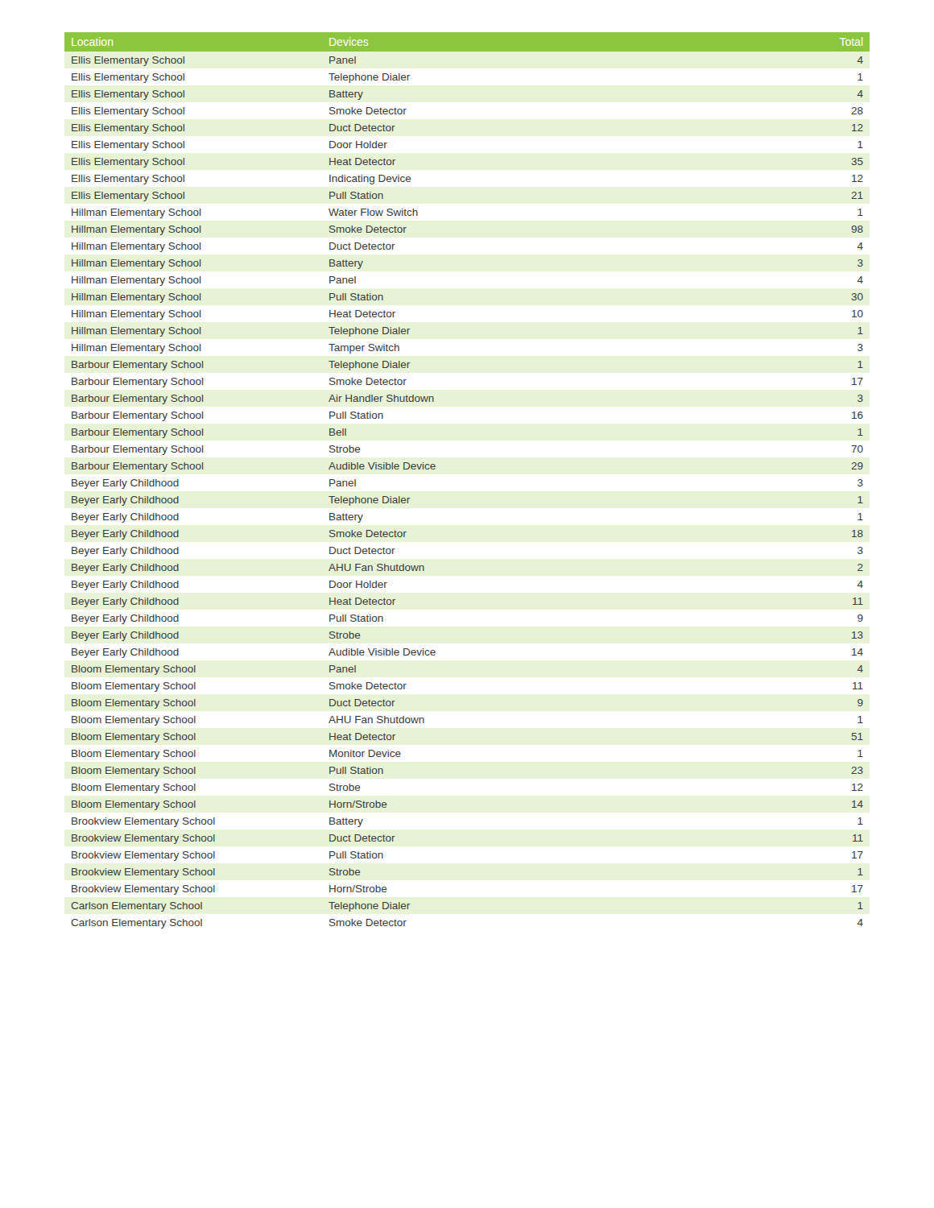| Location | Devices | Total |
| --- | --- | --- |
| Ellis Elementary School | Panel | 4 |
| Ellis Elementary School | Telephone Dialer | 1 |
| Ellis Elementary School | Battery | 4 |
| Ellis Elementary School | Smoke Detector | 28 |
| Ellis Elementary School | Duct Detector | 12 |
| Ellis Elementary School | Door Holder | 1 |
| Ellis Elementary School | Heat Detector | 35 |
| Ellis Elementary School | Indicating Device | 12 |
| Ellis Elementary School | Pull Station | 21 |
| Hillman Elementary School | Water Flow Switch | 1 |
| Hillman Elementary School | Smoke Detector | 98 |
| Hillman Elementary School | Duct Detector | 4 |
| Hillman Elementary School | Battery | 3 |
| Hillman Elementary School | Panel | 4 |
| Hillman Elementary School | Pull Station | 30 |
| Hillman Elementary School | Heat Detector | 10 |
| Hillman Elementary School | Telephone Dialer | 1 |
| Hillman Elementary School | Tamper Switch | 3 |
| Barbour Elementary School | Telephone Dialer | 1 |
| Barbour Elementary School | Smoke Detector | 17 |
| Barbour Elementary School | Air Handler Shutdown | 3 |
| Barbour Elementary School | Pull Station | 16 |
| Barbour Elementary School | Bell | 1 |
| Barbour Elementary School | Strobe | 70 |
| Barbour Elementary School | Audible Visible Device | 29 |
| Beyer Early Childhood | Panel | 3 |
| Beyer Early Childhood | Telephone Dialer | 1 |
| Beyer Early Childhood | Battery | 1 |
| Beyer Early Childhood | Smoke Detector | 18 |
| Beyer Early Childhood | Duct Detector | 3 |
| Beyer Early Childhood | AHU Fan Shutdown | 2 |
| Beyer Early Childhood | Door Holder | 4 |
| Beyer Early Childhood | Heat Detector | 11 |
| Beyer Early Childhood | Pull Station | 9 |
| Beyer Early Childhood | Strobe | 13 |
| Beyer Early Childhood | Audible Visible Device | 14 |
| Bloom Elementary School | Panel | 4 |
| Bloom Elementary School | Smoke Detector | 11 |
| Bloom Elementary School | Duct Detector | 9 |
| Bloom Elementary School | AHU Fan Shutdown | 1 |
| Bloom Elementary School | Heat Detector | 51 |
| Bloom Elementary School | Monitor Device | 1 |
| Bloom Elementary School | Pull Station | 23 |
| Bloom Elementary School | Strobe | 12 |
| Bloom Elementary School | Horn/Strobe | 14 |
| Brookview Elementary School | Battery | 1 |
| Brookview Elementary School | Duct Detector | 11 |
| Brookview Elementary School | Pull Station | 17 |
| Brookview Elementary School | Strobe | 1 |
| Brookview Elementary School | Horn/Strobe | 17 |
| Carlson Elementary School | Telephone Dialer | 1 |
| Carlson Elementary School | Smoke Detector | 4 |